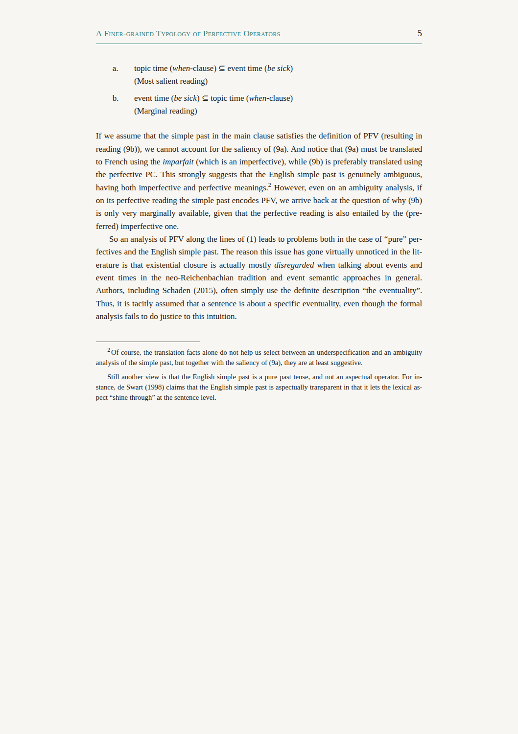A Finer-grained Typology of Perfective Operators 5
a. topic time (when-clause) ⊆ event time (be sick) (Most salient reading)
b. event time (be sick) ⊆ topic time (when-clause) (Marginal reading)
If we assume that the simple past in the main clause satisfies the definition of PFV (resulting in reading (9b)), we cannot account for the saliency of (9a). And notice that (9a) must be translated to French using the imparfait (which is an imperfective), while (9b) is preferably translated using the perfective PC. This strongly suggests that the English simple past is genuinely ambiguous, having both imperfective and perfective meanings.2 However, even on an ambiguity analysis, if on its perfective reading the simple past encodes PFV, we arrive back at the question of why (9b) is only very marginally available, given that the perfective reading is also entailed by the (preferred) imperfective one.
So an analysis of PFV along the lines of (1) leads to problems both in the case of “pure” perfectives and the English simple past. The reason this issue has gone virtually unnoticed in the literature is that existential closure is actually mostly disregarded when talking about events and event times in the neo-Reichenbachian tradition and event semantic approaches in general. Authors, including Schaden (2015), often simply use the definite description “the eventuality”. Thus, it is tacitly assumed that a sentence is about a specific eventuality, even though the formal analysis fails to do justice to this intuition.
2 Of course, the translation facts alone do not help us select between an underspecification and an ambiguity analysis of the simple past, but together with the saliency of (9a), they are at least suggestive.
Still another view is that the English simple past is a pure past tense, and not an aspectual operator. For instance, de Swart (1998) claims that the English simple past is aspectually transparent in that it lets the lexical aspect “shine through” at the sentence level.